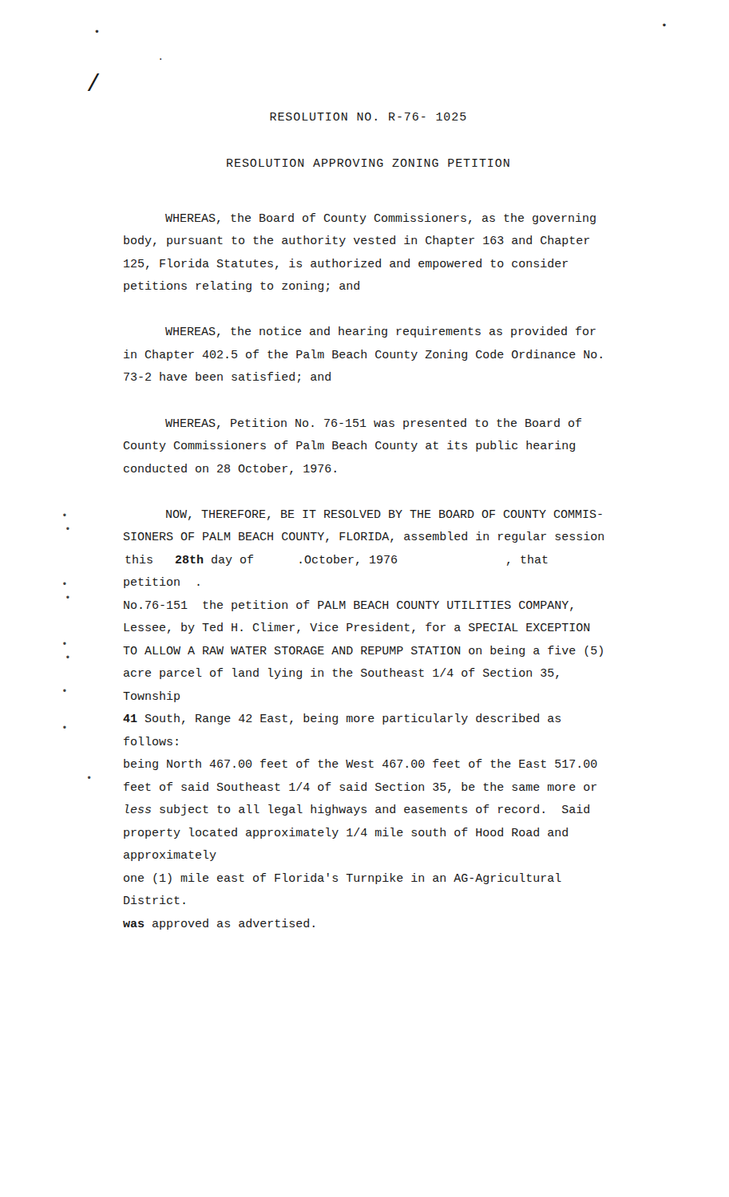• • . /
RESOLUTION NO. R-76- 1025
RESOLUTION APPROVING ZONING PETITION
WHEREAS, the Board of County Commissioners, as the governing body, pursuant to the authority vested in Chapter 163 and Chapter 125, Florida Statutes, is authorized and empowered to consider petitions relating to zoning; and
WHEREAS, the notice and hearing requirements as provided for in Chapter 402.5 of the Palm Beach County Zoning Code Ordinance No. 73-2 have been satisfied; and
WHEREAS, Petition No. 76-151 was presented to the Board of County Commissioners of Palm Beach County at its public hearing conducted on 28 October, 1976.
NOW, THEREFORE, BE IT RESOLVED BY THE BOARD OF COUNTY COMMIS- SIONERS OF PALM BEACH COUNTY, FLORIDA, assembled in regular session
  this 28th day of .October, 1976 , that petition .
No.76-151 the petition of PALM BEACH COUNTY UTILITIES COMPANY,
Lessee, by Ted H. Climer, Vice President, for a SPECIAL EXCEPTION
TO ALLOW A RAW WATER STORAGE AND REPUMP STATION on being a five (5)
acre parcel of land lying in the Southeast 1/4 of Section 35, Township
41 South, Range 42 East, being more particularly described as follows:
being North 467.00 feet of the West 467.00 feet of the East 517.00
feet of said Southeast 1/4 of said Section 35, be the same more or
less subject to all legal highways and easements of record. Said
property located approximately 1/4 mile south of Hood Road and approximately
one (1) mile east of Florida's Turnpike in an AG-Agricultural District.
was approved as advertised.
• • • • • • • • •